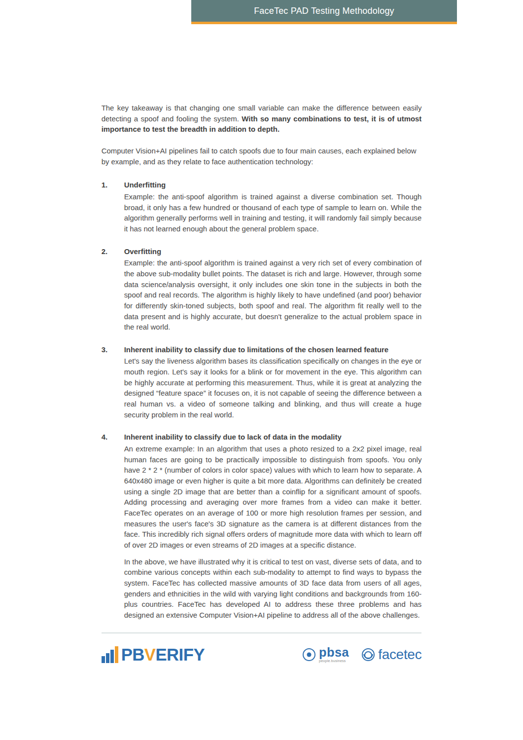FaceTec PAD Testing Methodology
The key takeaway is that changing one small variable can make the difference between easily detecting a spoof and fooling the system. With so many combinations to test, it is of utmost importance to test the breadth in addition to depth.
Computer Vision+AI pipelines fail to catch spoofs due to four main causes, each explained below
by example, and as they relate to face authentication technology:
Underfitting
Example: the anti-spoof algorithm is trained against a diverse combination set. Though broad, it only has a few hundred or thousand of each type of sample to learn on. While the algorithm generally performs well in training and testing, it will randomly fail simply because it has not learned enough about the general problem space.
Overfitting
Example: the anti-spoof algorithm is trained against a very rich set of every combination of the above sub-modality bullet points. The dataset is rich and large. However, through some data science/analysis oversight, it only includes one skin tone in the subjects in both the spoof and real records. The algorithm is highly likely to have undefined (and poor) behavior for differently skin-toned subjects, both spoof and real. The algorithm fit really well to the data present and is highly accurate, but doesn't generalize to the actual problem space in the real world.
Inherent inability to classify due to limitations of the chosen learned feature
Let's say the liveness algorithm bases its classification specifically on changes in the eye or mouth region. Let's say it looks for a blink or for movement in the eye. This algorithm can be highly accurate at performing this measurement. Thus, while it is great at analyzing the designed “feature space” it focuses on, it is not capable of seeing the difference between a real human vs. a video of someone talking and blinking, and thus will create a huge security problem in the real world.
Inherent inability to classify due to lack of data in the modality
An extreme example: In an algorithm that uses a photo resized to a 2x2 pixel image, real human faces are going to be practically impossible to distinguish from spoofs. You only have 2 * 2 * (number of colors in color space) values with which to learn how to separate. A 640x480 image or even higher is quite a bit more data. Algorithms can definitely be created using a single 2D image that are better than a coinflip for a significant amount of spoofs. Adding processing and averaging over more frames from a video can make it better. FaceTec operates on an average of 100 or more high resolution frames per session, and measures the user's face's 3D signature as the camera is at different distances from the face. This incredibly rich signal offers orders of magnitude more data with which to learn off of over 2D images or even streams of 2D images at a specific distance.
In the above, we have illustrated why it is critical to test on vast, diverse sets of data, and to combine various concepts within each sub-modality to attempt to find ways to bypass the system. FaceTec has collected massive amounts of 3D face data from users of all ages, genders and ethnicities in the wild with varying light conditions and backgrounds from 160-plus countries. FaceTec has developed AI to address these three problems and has designed an extensive Computer Vision+AI pipeline to address all of the above challenges.
PB VERIFY
pbsa people.business
facetec